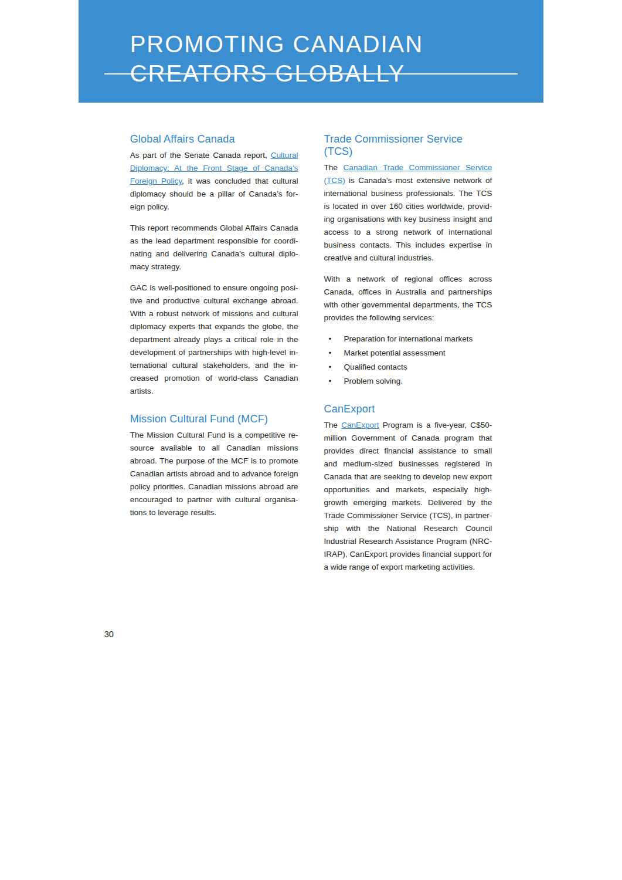PROMOTING CANADIAN
CREATORS GLOBALLY
Global Affairs Canada
As part of the Senate Canada report, Cultural Diplomacy: At the Front Stage of Canada’s Foreign Policy, it was concluded that cultural diplomacy should be a pillar of Canada’s foreign policy.
This report recommends Global Affairs Canada as the lead department responsible for coordinating and delivering Canada’s cultural diplomacy strategy.
GAC is well-positioned to ensure ongoing positive and productive cultural exchange abroad. With a robust network of missions and cultural diplomacy experts that expands the globe, the department already plays a critical role in the development of partnerships with high-level international cultural stakeholders, and the increased promotion of world-class Canadian artists.
Mission Cultural Fund (MCF)
The Mission Cultural Fund is a competitive resource available to all Canadian missions abroad. The purpose of the MCF is to promote Canadian artists abroad and to advance foreign policy priorities. Canadian missions abroad are encouraged to partner with cultural organisations to leverage results.
Trade Commissioner Service (TCS)
The Canadian Trade Commissioner Service (TCS) is Canada’s most extensive network of international business professionals. The TCS is located in over 160 cities worldwide, providing organisations with key business insight and access to a strong network of international business contacts. This includes expertise in creative and cultural industries.
With a network of regional offices across Canada, offices in Australia and partnerships with other governmental departments, the TCS provides the following services:
Preparation for international markets
Market potential assessment
Qualified contacts
Problem solving.
CanExport
The CanExport Program is a five-year, C$50-million Government of Canada program that provides direct financial assistance to small and medium-sized businesses registered in Canada that are seeking to develop new export opportunities and markets, especially high-growth emerging markets. Delivered by the Trade Commissioner Service (TCS), in partnership with the National Research Council Industrial Research Assistance Program (NRC-IRAP), CanExport provides financial support for a wide range of export marketing activities.
30